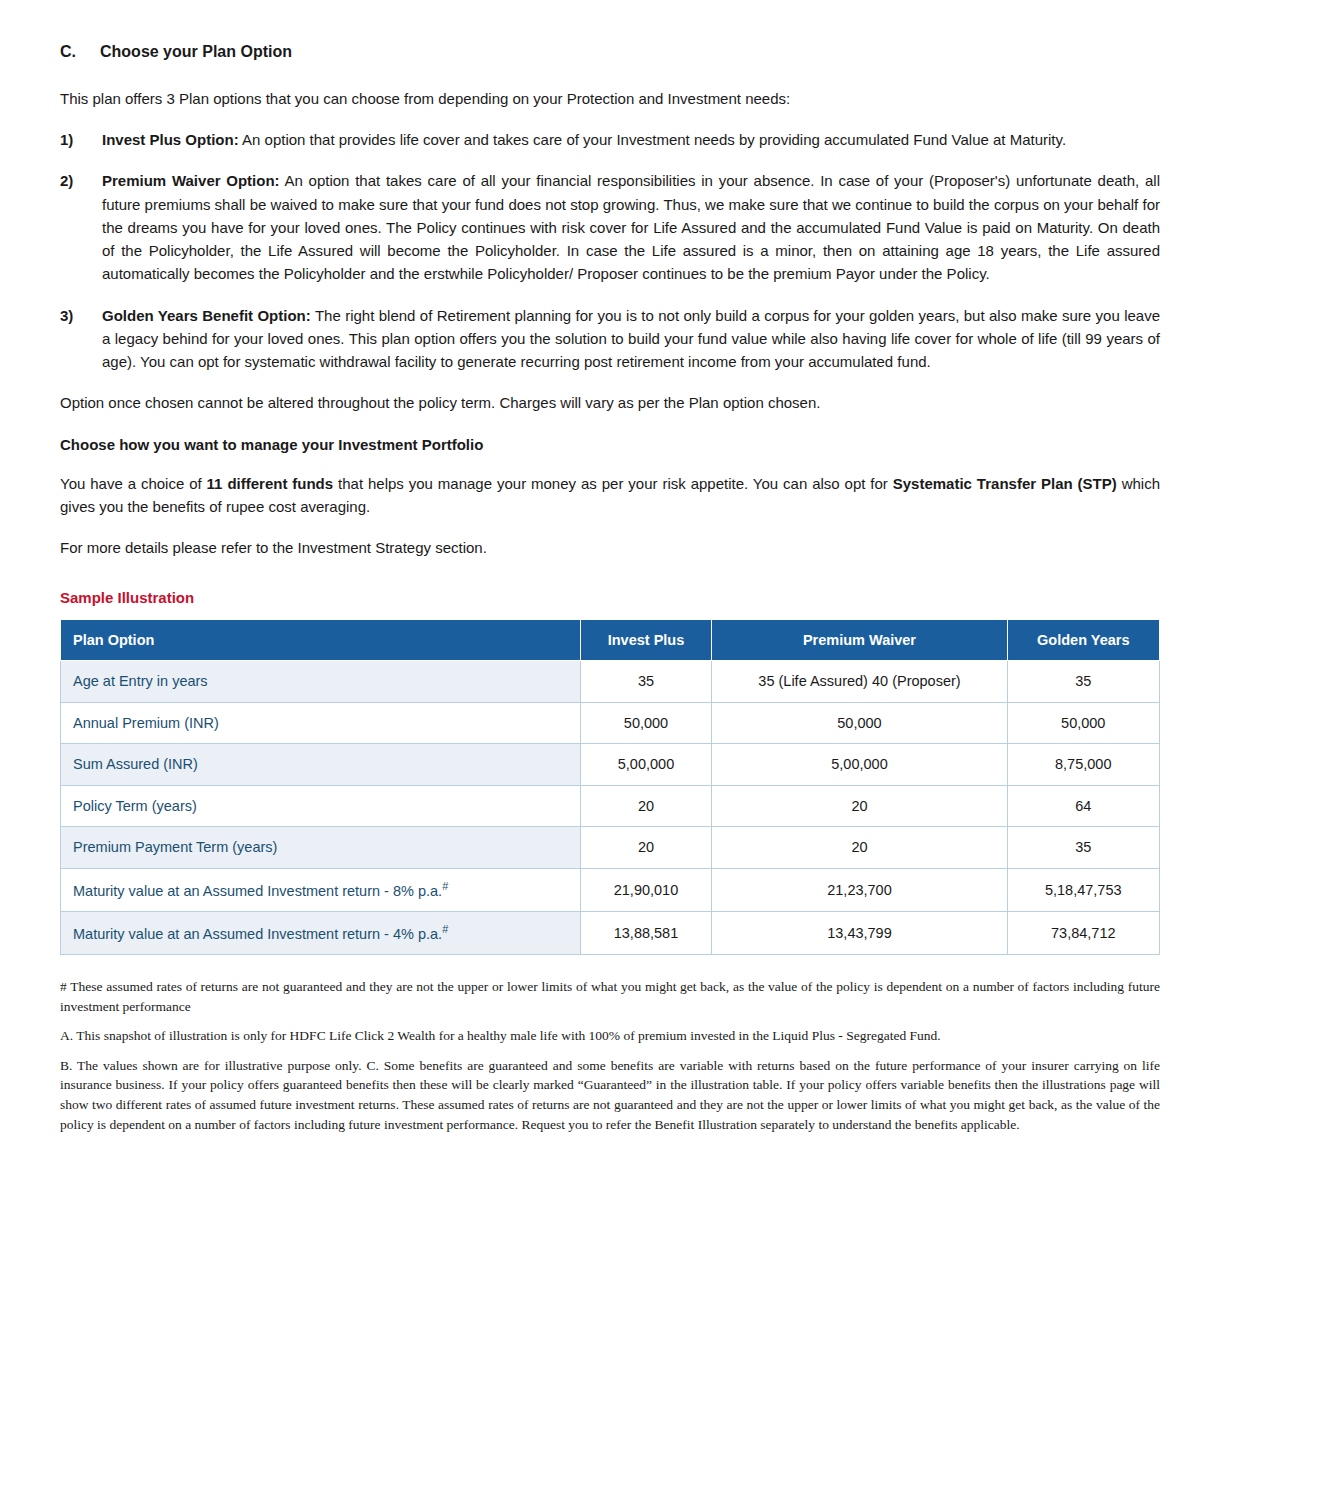C. Choose your Plan Option
This plan offers 3 Plan options that you can choose from depending on your Protection and Investment needs:
1)
Invest Plus Option: An option that provides life cover and takes care of your Investment needs by providing accumulated Fund Value at Maturity.
2)
Premium Waiver Option: An option that takes care of all your financial responsibilities in your absence. In case of your (Proposer's) unfortunate death, all future premiums shall be waived to make sure that your fund does not stop growing. Thus, we make sure that we continue to build the corpus on your behalf for the dreams you have for your loved ones. The Policy continues with risk cover for Life Assured and the accumulated Fund Value is paid on Maturity. On death of the Policyholder, the Life Assured will become the Policyholder. In case the Life assured is a minor, then on attaining age 18 years, the Life assured automatically becomes the Policyholder and the erstwhile Policyholder/ Proposer continues to be the premium Payor under the Policy.
3)
Golden Years Benefit Option: The right blend of Retirement planning for you is to not only build a corpus for your golden years, but also make sure you leave a legacy behind for your loved ones. This plan option offers you the solution to build your fund value while also having life cover for whole of life (till 99 years of age). You can opt for systematic withdrawal facility to generate recurring post retirement income from your accumulated fund.
Option once chosen cannot be altered throughout the policy term. Charges will vary as per the Plan option chosen.
Choose how you want to manage your Investment Portfolio
You have a choice of 11 different funds that helps you manage your money as per your risk appetite. You can also opt for Systematic Transfer Plan (STP) which gives you the benefits of rupee cost averaging.
For more details please refer to the Investment Strategy section.
Sample Illustration
| Plan Option | Invest Plus | Premium Waiver | Golden Years |
| --- | --- | --- | --- |
| Age at Entry in years | 35 | 35 (Life Assured) 40 (Proposer) | 35 |
| Annual Premium (INR) | 50,000 | 50,000 | 50,000 |
| Sum Assured (INR) | 5,00,000 | 5,00,000 | 8,75,000 |
| Policy Term (years) | 20 | 20 | 64 |
| Premium Payment Term (years) | 20 | 20 | 35 |
| Maturity value at an Assumed Investment return - 8% p.a. # | 21,90,010 | 21,23,700 | 5,18,47,753 |
| Maturity value at an Assumed Investment return - 4% p.a. # | 13,88,581 | 13,43,799 | 73,84,712 |
# These assumed rates of returns are not guaranteed and they are not the upper or lower limits of what you might get back, as the value of the policy is dependent on a number of factors including future investment performance
A. This snapshot of illustration is only for HDFC Life Click 2 Wealth for a healthy male life with 100% of premium invested in the Liquid Plus - Segregated Fund.
B. The values shown are for illustrative purpose only. C. Some benefits are guaranteed and some benefits are variable with returns based on the future performance of your insurer carrying on life insurance business. If your policy offers guaranteed benefits then these will be clearly marked “Guaranteed” in the illustration table. If your policy offers variable benefits then the illustrations page will show two different rates of assumed future investment returns. These assumed rates of returns are not guaranteed and they are not the upper or lower limits of what you might get back, as the value of the policy is dependent on a number of factors including future investment performance. Request you to refer the Benefit Illustration separately to understand the benefits applicable.